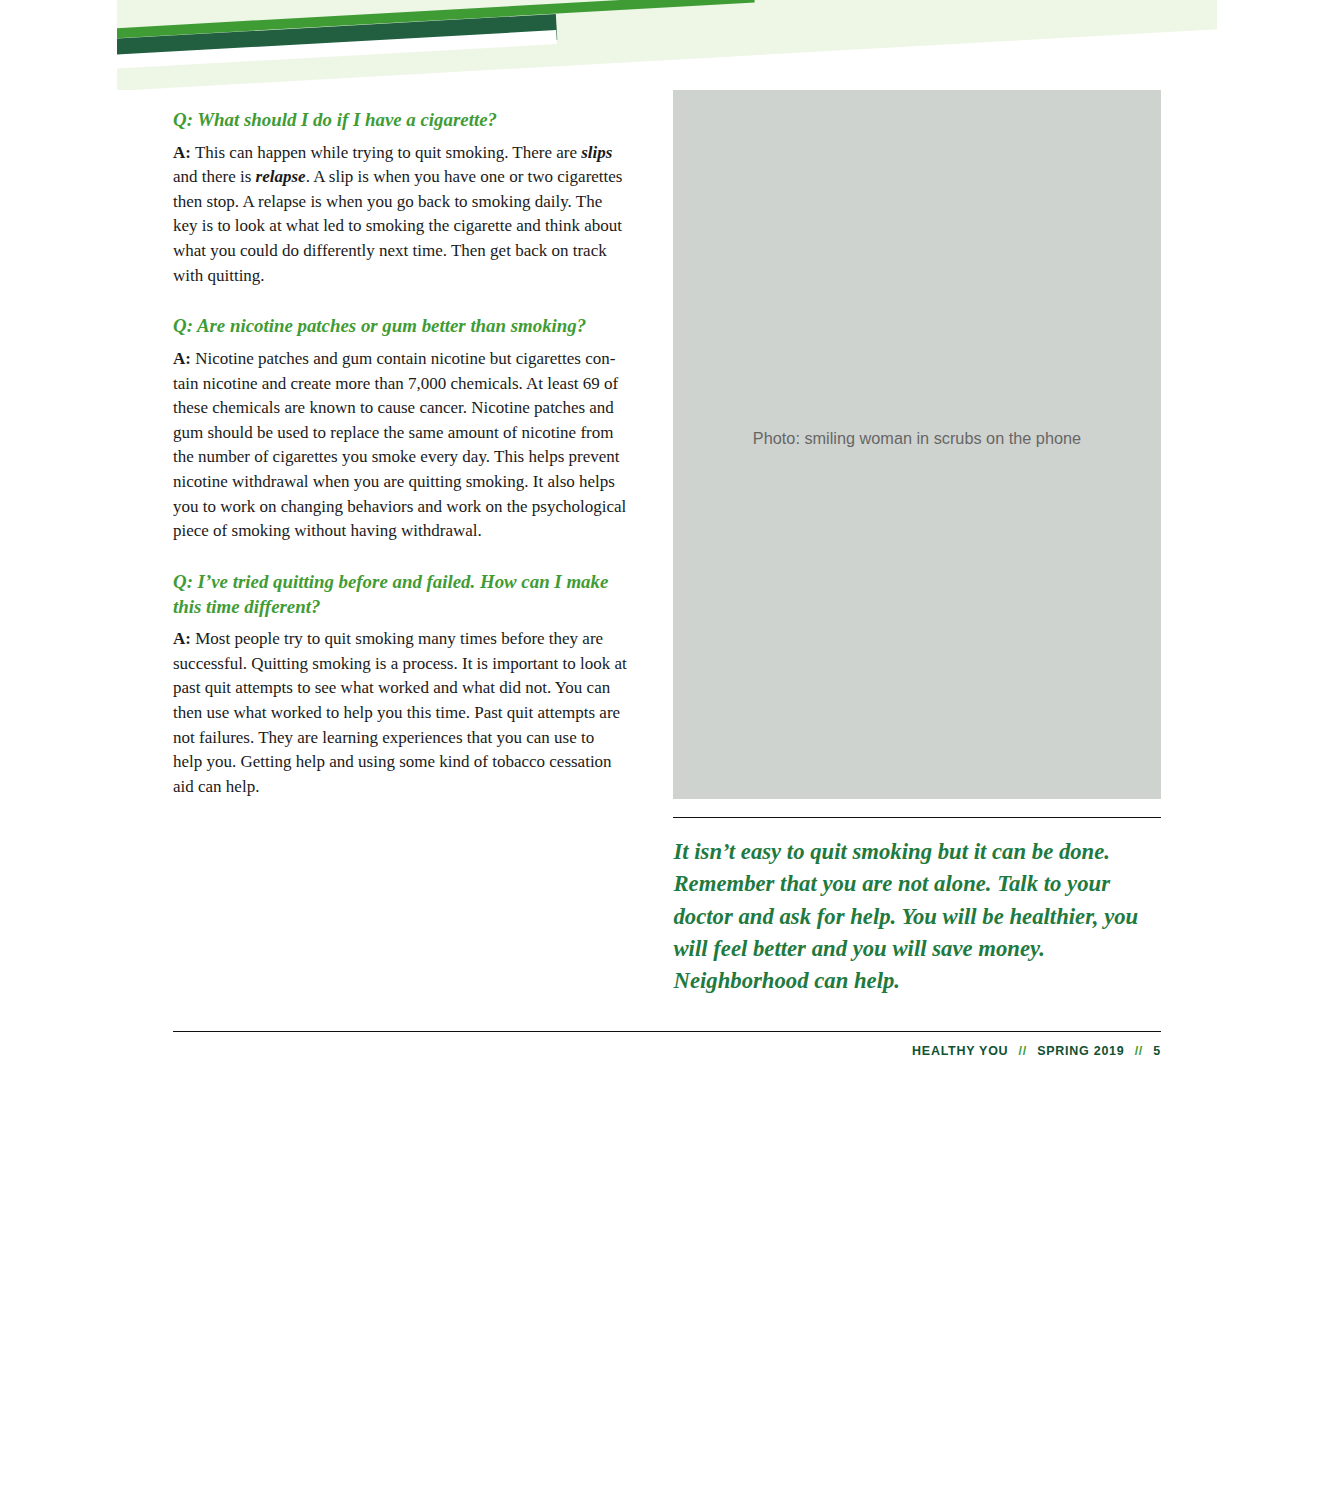Q: What should I do if I have a cigarette?
A: This can happen while trying to quit smoking. There are slips and there is relapse. A slip is when you have one or two cigarettes then stop. A relapse is when you go back to smoking daily. The key is to look at what led to smoking the cigarette and think about what you could do differently next time. Then get back on track with quitting.
Q: Are nicotine patches or gum better than smoking?
A: Nicotine patches and gum contain nicotine but cigarettes contain nicotine and create more than 7,000 chemicals. At least 69 of these chemicals are known to cause cancer. Nicotine patches and gum should be used to replace the same amount of nicotine from the number of cigarettes you smoke every day. This helps prevent nicotine withdrawal when you are quitting smoking. It also helps you to work on changing behaviors and work on the psychological piece of smoking without having withdrawal.
Q: I’ve tried quitting before and failed. How can I make this time different?
A: Most people try to quit smoking many times before they are successful. Quitting smoking is a process. It is important to look at past quit attempts to see what worked and what did not. You can then use what worked to help you this time. Past quit attempts are not failures. They are learning experiences that you can use to help you. Getting help and using some kind of tobacco cessation aid can help.
It isn’t easy to quit smoking but it can be done. Remember that you are not alone. Talk to your doctor and ask for help. You will be healthier, you will feel better and you will save money. Neighborhood can help.
HEALTHY YOU // SPRING 2019 // 5